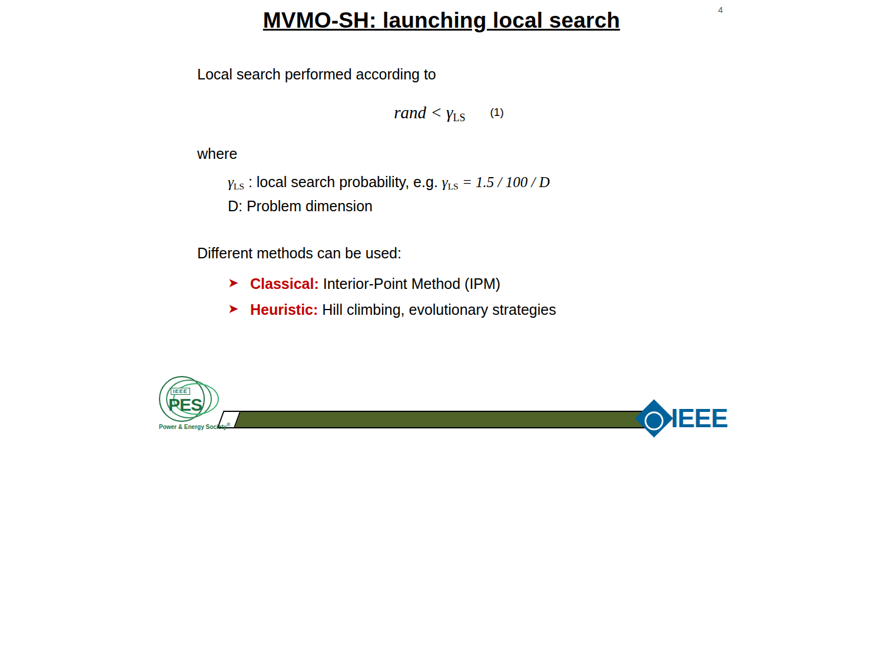4
MVMO-SH: launching local search
Local search performed according to
rand < γLS(1)
where
γLS : local search probability, e.g. γLS = 1.5 / 100 / D
D: Problem dimension
Different methods can be used:
Classical: Interior-Point Method (IPM)
Heuristic: Hill climbing, evolutionary strategies
IEEE
PES
Power & Energy Society®
IEEE